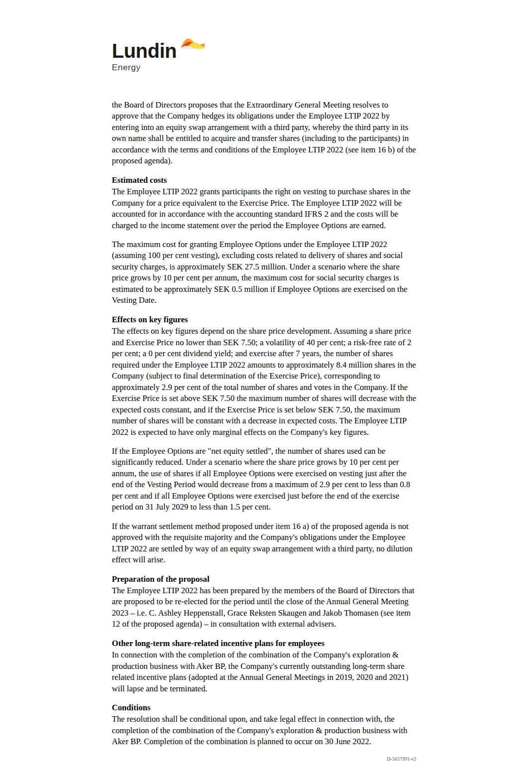Lundin
Energy
the Board of Directors proposes that the Extraordinary General Meeting resolves to approve that the Company hedges its obligations under the Employee LTIP 2022 by entering into an equity swap arrangement with a third party, whereby the third party in its own name shall be entitled to acquire and transfer shares (including to the participants) in accordance with the terms and conditions of the Employee LTIP 2022 (see item 16 b) of the proposed agenda).
Estimated costs
The Employee LTIP 2022 grants participants the right on vesting to purchase shares in the Company for a price equivalent to the Exercise Price. The Employee LTIP 2022 will be accounted for in accordance with the accounting standard IFRS 2 and the costs will be charged to the income statement over the period the Employee Options are earned.
The maximum cost for granting Employee Options under the Employee LTIP 2022 (assuming 100 per cent vesting), excluding costs related to delivery of shares and social security charges, is approximately SEK 27.5 million. Under a scenario where the share price grows by 10 per cent per annum, the maximum cost for social security charges is estimated to be approximately SEK 0.5 million if Employee Options are exercised on the Vesting Date.
Effects on key figures
The effects on key figures depend on the share price development. Assuming a share price and Exercise Price no lower than SEK 7.50; a volatility of 40 per cent; a risk-free rate of 2 per cent; a 0 per cent dividend yield; and exercise after 7 years, the number of shares required under the Employee LTIP 2022 amounts to approximately 8.4 million shares in the Company (subject to final determination of the Exercise Price), corresponding to approximately 2.9 per cent of the total number of shares and votes in the Company. If the Exercise Price is set above SEK 7.50 the maximum number of shares will decrease with the expected costs constant, and if the Exercise Price is set below SEK 7.50, the maximum number of shares will be constant with a decrease in expected costs. The Employee LTIP 2022 is expected to have only marginal effects on the Company's key figures.
If the Employee Options are "net equity settled", the number of shares used can be significantly reduced. Under a scenario where the share price grows by 10 per cent per annum, the use of shares if all Employee Options were exercised on vesting just after the end of the Vesting Period would decrease from a maximum of 2.9 per cent to less than 0.8 per cent and if all Employee Options were exercised just before the end of the exercise period on 31 July 2029 to less than 1.5 per cent.
If the warrant settlement method proposed under item 16 a) of the proposed agenda is not approved with the requisite majority and the Company's obligations under the Employee LTIP 2022 are settled by way of an equity swap arrangement with a third party, no dilution effect will arise.
Preparation of the proposal
The Employee LTIP 2022 has been prepared by the members of the Board of Directors that are proposed to be re-elected for the period until the close of the Annual General Meeting 2023 – i.e. C. Ashley Heppenstall, Grace Reksten Skaugen and Jakob Thomasen (see item 12 of the proposed agenda) – in consultation with external advisers.
Other long-term share-related incentive plans for employees
In connection with the completion of the combination of the Company's exploration & production business with Aker BP, the Company's currently outstanding long-term share related incentive plans (adopted at the Annual General Meetings in 2019, 2020 and 2021) will lapse and be terminated.
Conditions
The resolution shall be conditional upon, and take legal effect in connection with, the completion of the combination of the Company's exploration & production business with Aker BP. Completion of the combination is planned to occur on 30 June 2022.
D-5637991-v2